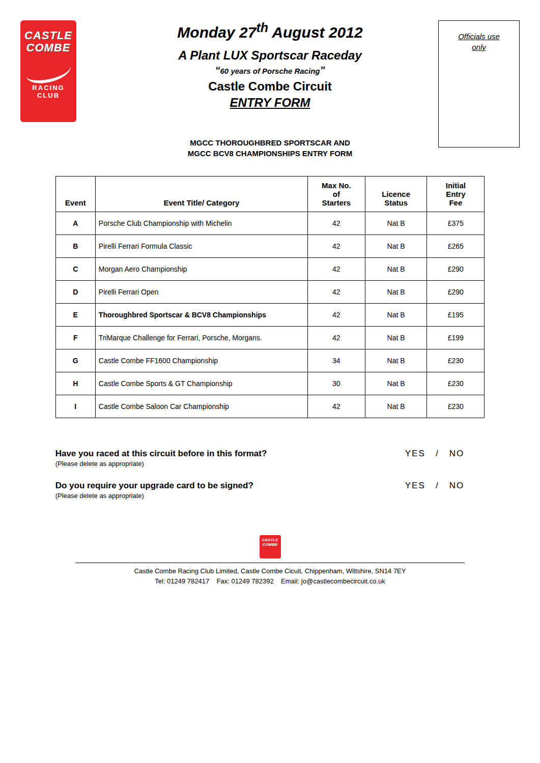CASTLE
COMBE
RACING
CLUB
Officials use
only
Monday 27th August 2012
A Plant LUX Sportscar Raceday
“60 years of Porsche Racing”
Castle Combe Circuit
ENTRY FORM
MGCC THOROUGHBRED SPORTSCAR AND
MGCC BCV8 CHAMPIONSHIPS ENTRY FORM
| Event | Event Title/ Category | Max No. of Starters | Licence Status | Initial Entry Fee |
| --- | --- | --- | --- | --- |
| A | Porsche Club Championship with Michelin | 42 | Nat B | £375 |
| B | Pirelli Ferrari Formula Classic | 42 | Nat B | £265 |
| C | Morgan Aero Championship | 42 | Nat B | £290 |
| D | Pirelli Ferrari Open | 42 | Nat B | £290 |
| E | Thoroughbred Sportscar & BCV8 Championships | 42 | Nat B | £195 |
| F | TriMarque Challenge for Ferrari, Porsche, Morgans. | 42 | Nat B | £199 |
| G | Castle Combe FF1600 Championship | 34 | Nat B | £230 |
| H | Castle Combe Sports & GT Championship | 30 | Nat B | £230 |
| I | Castle Combe Saloon Car Championship | 42 | Nat B | £230 |
Have you raced at this circuit before in this format?
YES / NO
(Please delete as appropriate)
Do you require your upgrade card to be signed?
YES / NO
(Please delete as appropriate)
CASTLE
COMBE
Castle Combe Racing Club Limited, Castle Combe Cicuit, Chippenham, Wiltshire, SN14 7EY
Tel: 01249 782417 Fax: 01249 782392 Email: jo@castlecombecircuit.co.uk